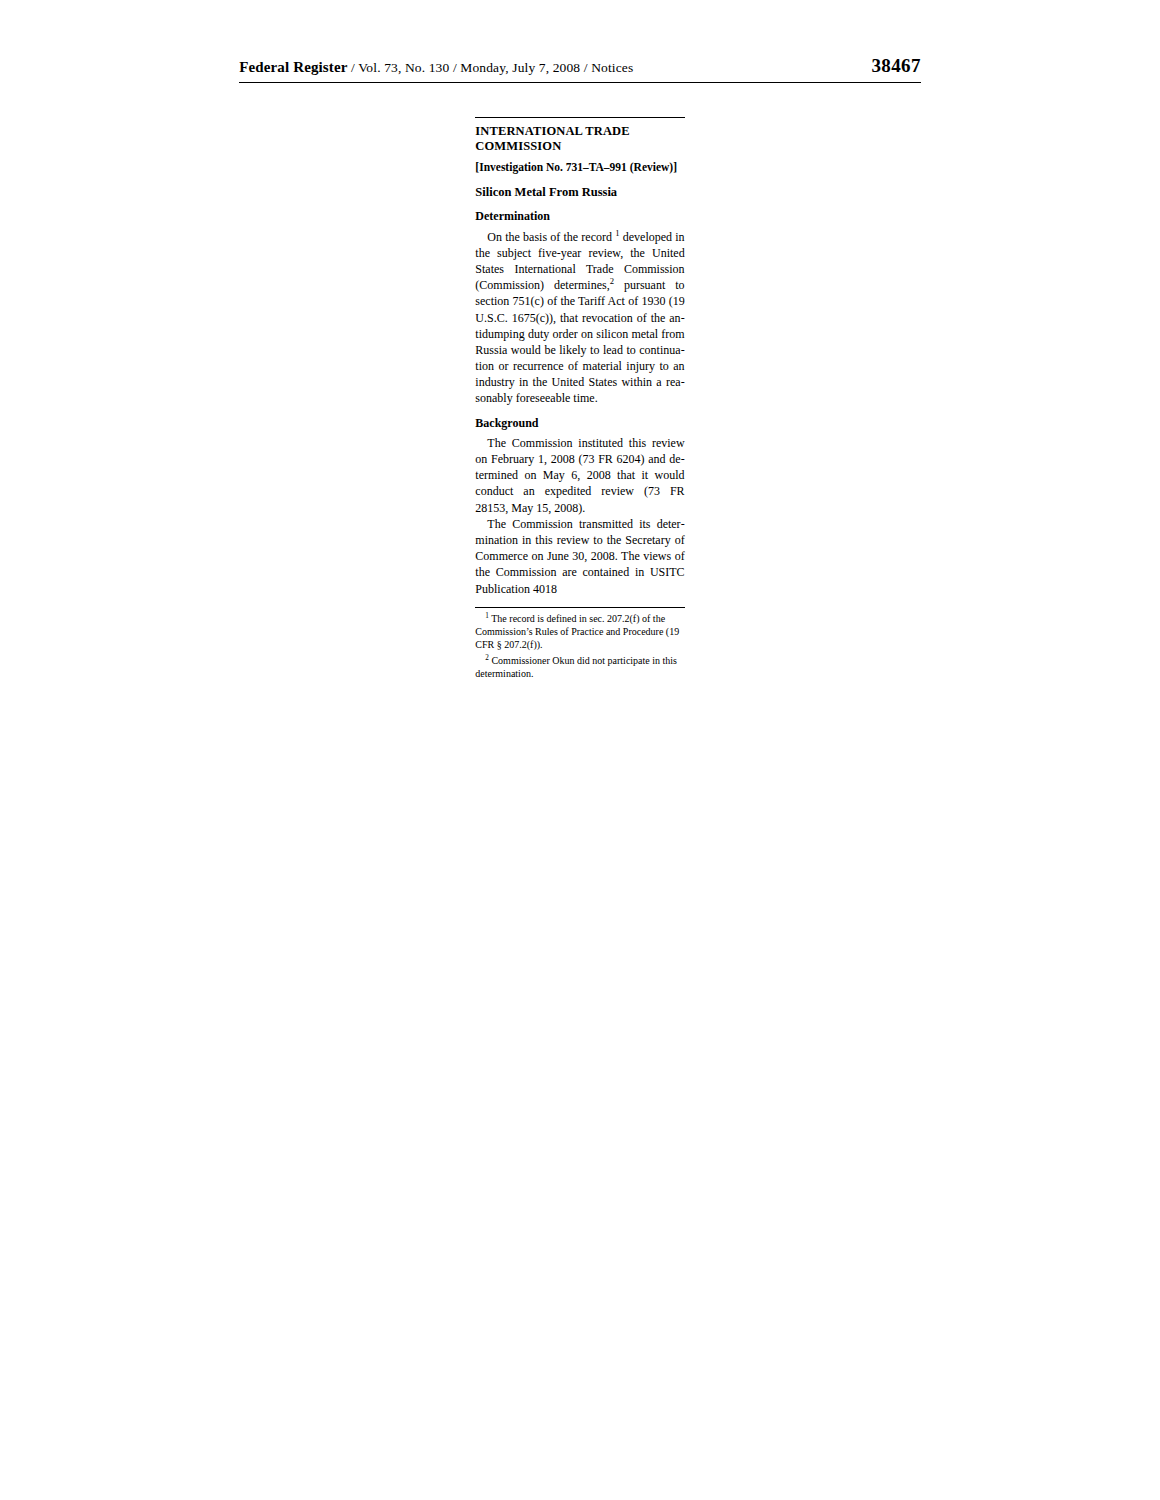Federal Register / Vol. 73, No. 130 / Monday, July 7, 2008 / Notices
38467
International Trade Commission
[Investigation No. 731–TA–991 (Review)]
Silicon Metal From Russia
Determination
On the basis of the record 1 developed in the subject five-year review, the United States International Trade Commission (Commission) determines,2 pursuant to section 751(c) of the Tariff Act of 1930 (19 U.S.C. 1675(c)), that revocation of the antidumping duty order on silicon metal from Russia would be likely to lead to continuation or recurrence of material injury to an industry in the United States within a reasonably foreseeable time.
Background
The Commission instituted this review on February 1, 2008 (73 FR 6204) and determined on May 6, 2008 that it would conduct an expedited review (73 FR 28153, May 15, 2008).
The Commission transmitted its determination in this review to the Secretary of Commerce on June 30, 2008. The views of the Commission are contained in USITC Publication 4018
1 The record is defined in sec. 207.2(f) of the Commission’s Rules of Practice and Procedure (19 CFR § 207.2(f)).
2 Commissioner Okun did not participate in this determination.